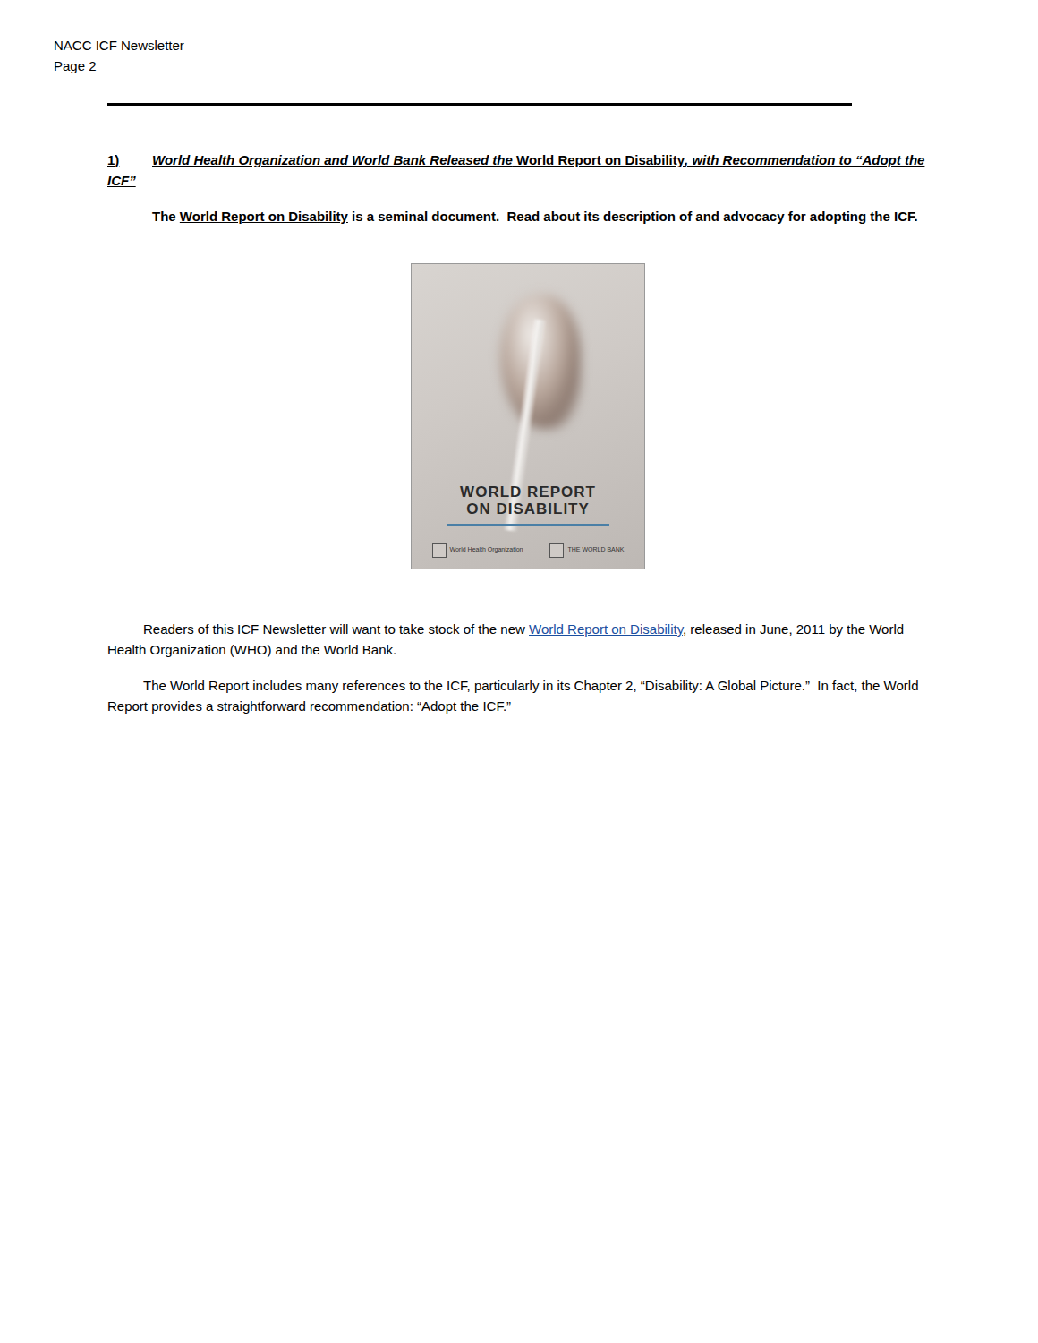NACC ICF Newsletter
Page 2
1) World Health Organization and World Bank Released the World Report on Disability, with Recommendation to “Adopt the ICF”
The World Report on Disability is a seminal document. Read about its description of and advocacy for adopting the ICF.
WORLD REPORT ON DISABILITY
World Health Organization THE WORLD BANK
Readers of this ICF Newsletter will want to take stock of the new World Report on Disability, released in June, 2011 by the World Health Organization (WHO) and the World Bank.
The World Report includes many references to the ICF, particularly in its Chapter 2, “Disability: A Global Picture.” In fact, the World Report provides a straightforward recommendation: “Adopt the ICF.”